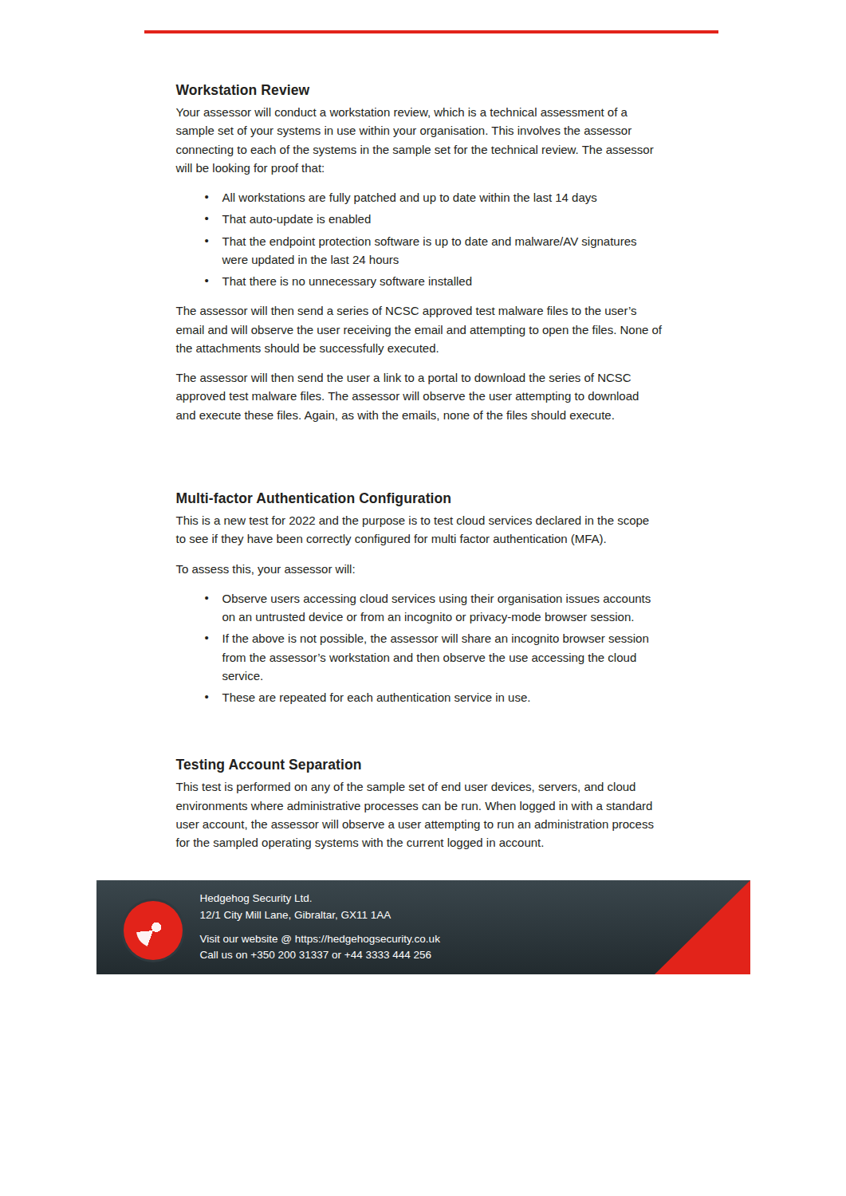Workstation Review
Your assessor will conduct a workstation review, which is a technical assessment of a sample set of your systems in use within your organisation. This involves the assessor connecting to each of the systems in the sample set for the technical review. The assessor will be looking for proof that:
All workstations are fully patched and up to date within the last 14 days
That auto-update is enabled
That the endpoint protection software is up to date and malware/AV signatures were updated in the last 24 hours
That there is no unnecessary software installed
The assessor will then send a series of NCSC approved test malware files to the user’s email and will observe the user receiving the email and attempting to open the files. None of the attachments should be successfully executed.
The assessor will then send the user a link to a portal to download the series of NCSC approved test malware files. The assessor will observe the user attempting to download and execute these files. Again, as with the emails, none of the files should execute.
Multi-factor Authentication Configuration
This is a new test for 2022 and the purpose is to test cloud services declared in the scope to see if they have been correctly configured for multi factor authentication (MFA).
To assess this, your assessor will:
Observe users accessing cloud services using their organisation issues accounts on an untrusted device or from an incognito or privacy-mode browser session.
If the above is not possible, the assessor will share an incognito browser session from the assessor’s workstation and then observe the use accessing the cloud service.
These are repeated for each authentication service in use.
Testing Account Separation
This test is performed on any of the sample set of end user devices, servers, and cloud environments where administrative processes can be run. When logged in with a standard user account, the assessor will observe a user attempting to run an administration process for the sampled operating systems with the current logged in account.
Hedgehog Security Ltd.
12/1 City Mill Lane, Gibraltar, GX11 1AA
Visit our website @ https://hedgehogsecurity.co.uk
Call us on +350 200 31337 or +44 3333 444 256